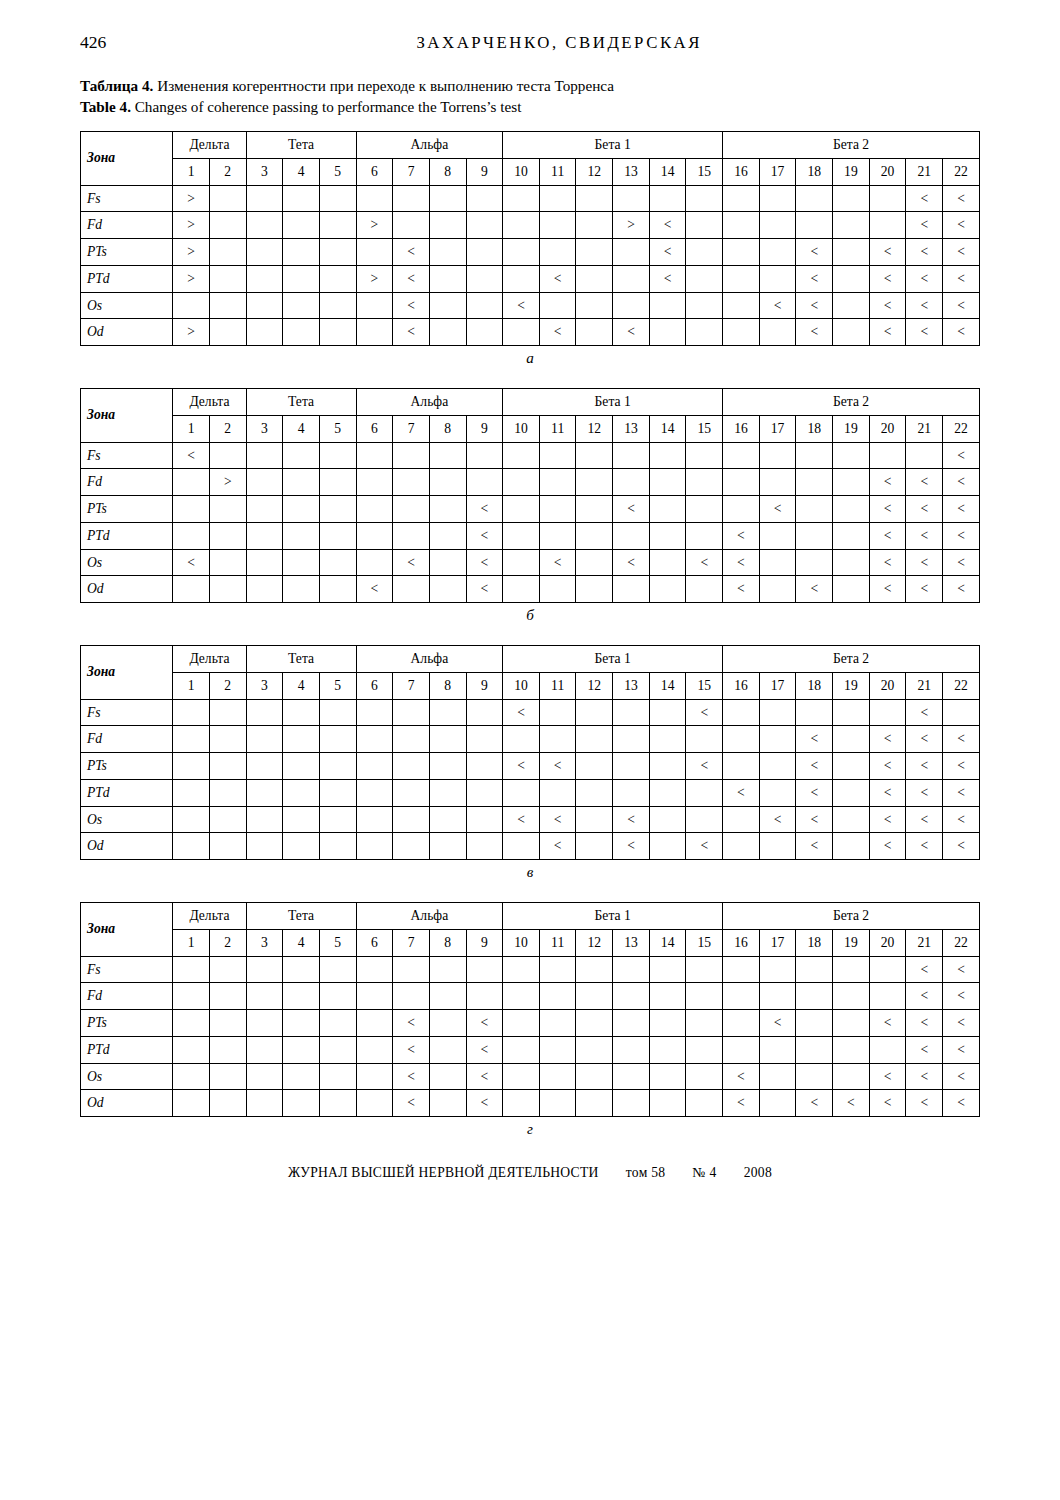426
ЗАХАРЧЕНКО, СВИДЕРСКАЯ
Таблица 4. Изменения когерентности при переходе к выполнению теста Торренса
Table 4. Changes of coherence passing to performance the Torrens’s test
| Зона | Дельта | Тета | Альфа | Бета 1 | Бета 2 |
| --- | --- | --- | --- | --- | --- |
| 1 | 2 | 3 | 4 | 5 | 6 | 7 | 8 | 9 | 10 | 11 | 12 | 13 | 14 | 15 | 16 | 17 | 18 | 19 | 20 | 21 | 22 |
| Fs | > | | | | | | | | | | | | | | | | | | | | < | < |
| Fd | > | | | | | > | | | | | | | > | < | | | | | | | < | < |
| PTs | > | | | | | | < | | | | | | | < | | | | < | | < | < | < |
| PTd | > | | | | | > | < | | | | < | | | < | | | | < | | < | < | < |
| Os | | | | | | | < | | | < | | | | | | | < | < | | < | < | < |
| Od | > | | | | | | < | | | | < | | < | | | | | < | | < | < | < |
а
| Зона | Дельта | Тета | Альфа | Бета 1 | Бета 2 |
| --- | --- | --- | --- | --- | --- |
| 1 | 2 | 3 | 4 | 5 | 6 | 7 | 8 | 9 | 10 | 11 | 12 | 13 | 14 | 15 | 16 | 17 | 18 | 19 | 20 | 21 | 22 |
| Fs | < | | | | | | | | | | | | | | | | | | | | | < |
| Fd | | > | | | | | | | | | | | | | | | | | | < | < | < |
| PTs | | | | | | | | | < | | | | < | | | | < | | | < | < | < |
| PTd | | | | | | | | | < | | | | | | | < | | | | < | < | < |
| Os | < | | | | | | < | | < | | < | | < | | < | < | | | | < | < | < |
| Od | | | | | | < | | | < | | | | | | | < | | < | | < | < | < |
б
| Зона | Дельта | Тета | Альфа | Бета 1 | Бета 2 |
| --- | --- | --- | --- | --- | --- |
| 1 | 2 | 3 | 4 | 5 | 6 | 7 | 8 | 9 | 10 | 11 | 12 | 13 | 14 | 15 | 16 | 17 | 18 | 19 | 20 | 21 | 22 |
| Fs | | | | | | | | | | < | | | | | < | | | | | | < | |
| Fd | | | | | | | | | | | | | | | | | | < | | < | < | < |
| PTs | | | | | | | | | | < | < | | | | < | | | < | | < | < | < |
| PTd | | | | | | | | | | | | | | | | < | | < | | < | < | < |
| Os | | | | | | | | | | < | < | | < | | | | < | < | | < | < | < |
| Od | | | | | | | | | | | < | | < | | < | | | < | | < | < | < |
в
| Зона | Дельта | Тета | Альфа | Бета 1 | Бета 2 |
| --- | --- | --- | --- | --- | --- |
| 1 | 2 | 3 | 4 | 5 | 6 | 7 | 8 | 9 | 10 | 11 | 12 | 13 | 14 | 15 | 16 | 17 | 18 | 19 | 20 | 21 | 22 |
| Fs | | | | | | | | | | | | | | | | | | | | | < | < |
| Fd | | | | | | | | | | | | | | | | | | | | | < | < |
| PTs | | | | | | | < | | < | | | | | | | | < | | | < | < | < |
| PTd | | | | | | | < | | < | | | | | | | | | | | | < | < |
| Os | | | | | | | < | | < | | | | | | | < | | | | < | < | < |
| Od | | | | | | | < | | < | | | | | | | < | | < | < | < | < | < |
г
ЖУРНАЛ ВЫСШЕЙ НЕРВНОЙ ДЕЯТЕЛЬНОСТИ том 58 № 4 2008